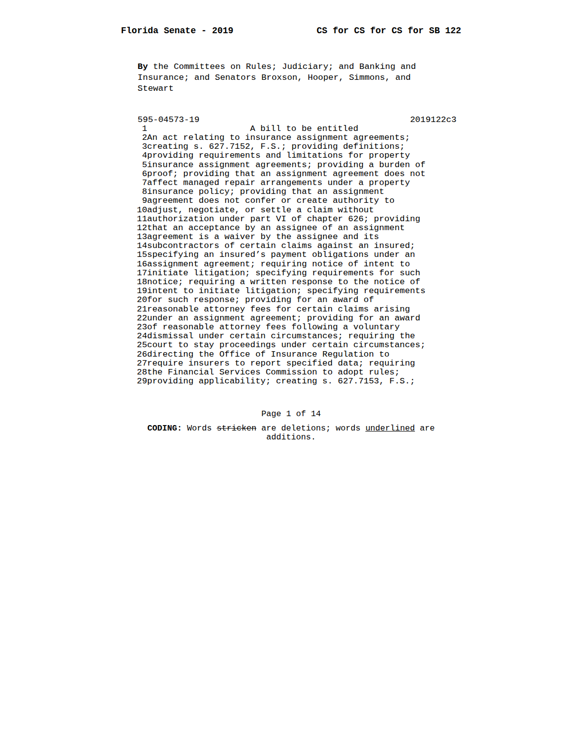Florida Senate - 2019
CS for CS for CS for SB 122
By the Committees on Rules; Judiciary; and Banking and Insurance; and Senators Broxson, Hooper, Simmons, and Stewart
595-04573-19 2019122c3
| 1 | A bill to be entitled |
| 2 | An act relating to insurance assignment agreements; |
| 3 | creating s. 627.7152, F.S.; providing definitions; |
| 4 | providing requirements and limitations for property |
| 5 | insurance assignment agreements; providing a burden of |
| 6 | proof; providing that an assignment agreement does not |
| 7 | affect managed repair arrangements under a property |
| 8 | insurance policy; providing that an assignment |
| 9 | agreement does not confer or create authority to |
| 10 | adjust, negotiate, or settle a claim without |
| 11 | authorization under part VI of chapter 626; providing |
| 12 | that an acceptance by an assignee of an assignment |
| 13 | agreement is a waiver by the assignee and its |
| 14 | subcontractors of certain claims against an insured; |
| 15 | specifying an insured’s payment obligations under an |
| 16 | assignment agreement; requiring notice of intent to |
| 17 | initiate litigation; specifying requirements for such |
| 18 | notice; requiring a written response to the notice of |
| 19 | intent to initiate litigation; specifying requirements |
| 20 | for such response; providing for an award of |
| 21 | reasonable attorney fees for certain claims arising |
| 22 | under an assignment agreement; providing for an award |
| 23 | of reasonable attorney fees following a voluntary |
| 24 | dismissal under certain circumstances; requiring the |
| 25 | court to stay proceedings under certain circumstances; |
| 26 | directing the Office of Insurance Regulation to |
| 27 | require insurers to report specified data; requiring |
| 28 | the Financial Services Commission to adopt rules; |
| 29 | providing applicability; creating s. 627.7153, F.S.; |
Page 1 of 14
CODING: Words stricken are deletions; words underlined are additions.